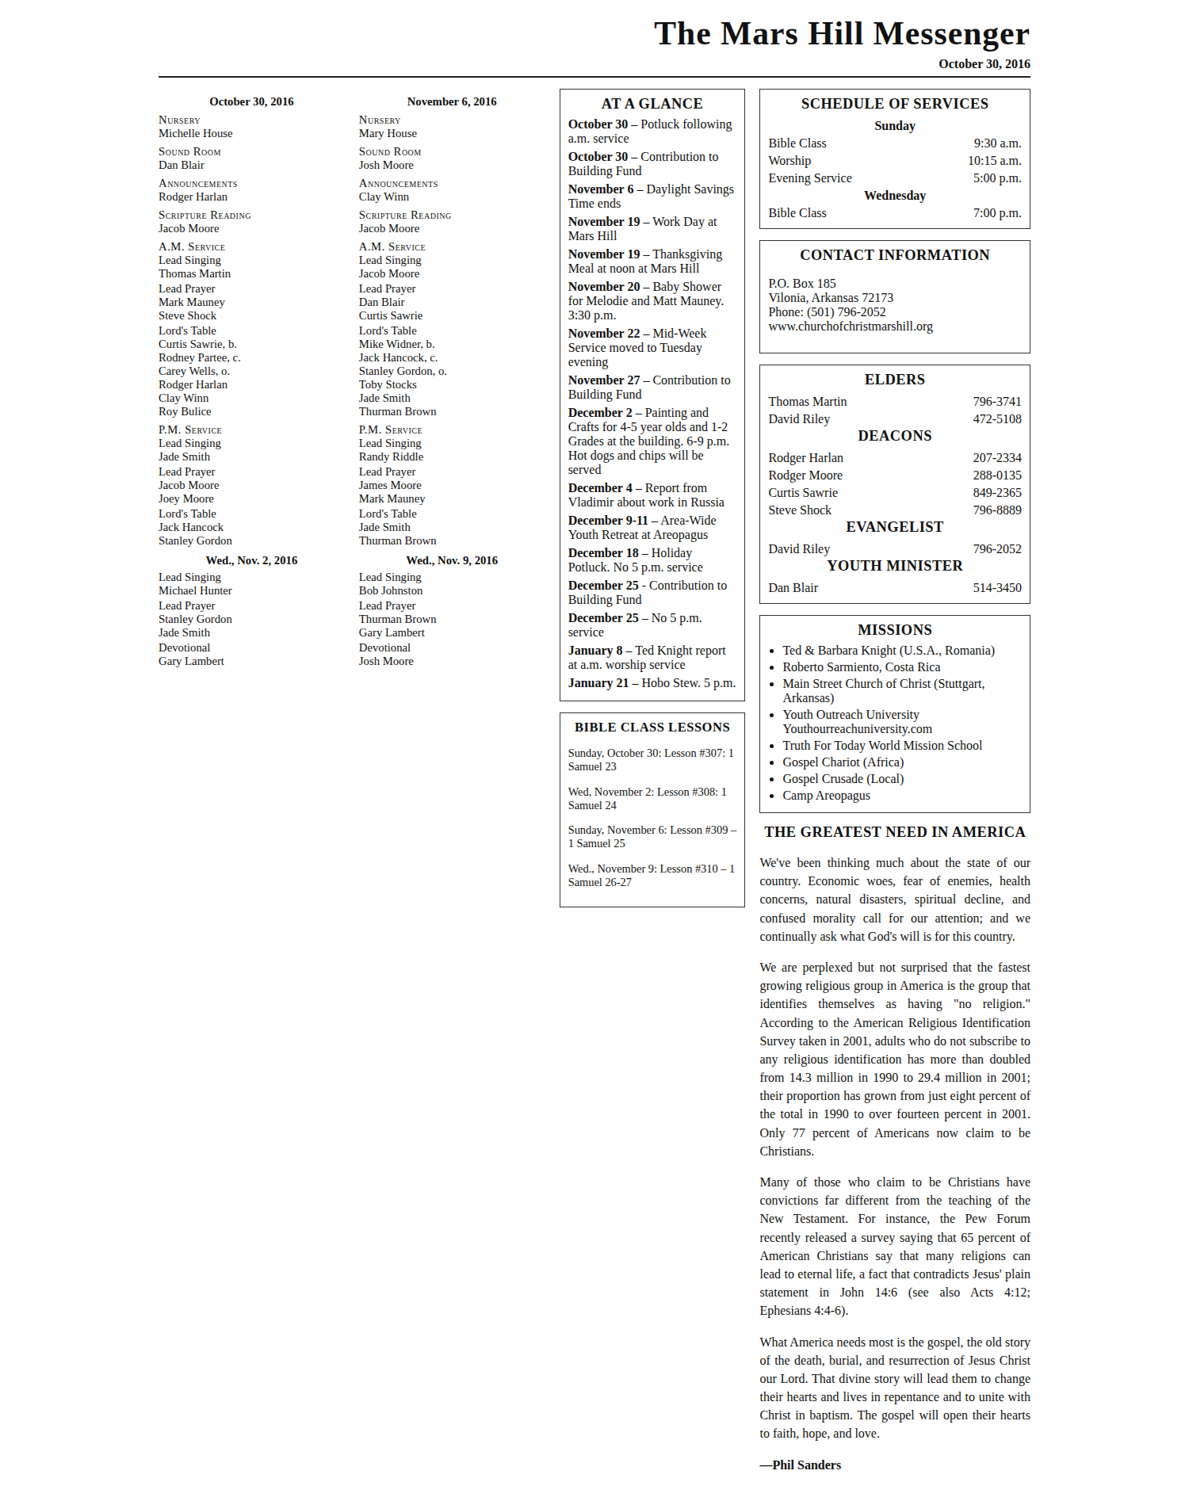The Mars Hill Messenger
October 30, 2016
October 30, 2016
Nursery
Michelle House
Sound Room
Dan Blair
Announcements
Rodger Harlan
Scripture Reading
Jacob Moore
A.M. Service
Lead Singing
Thomas Martin
Lead Prayer
Mark Mauney
Steve Shock
Lord's Table
Curtis Sawrie, b.
Rodney Partee, c.
Carey Wells, o.
Rodger Harlan
Clay Winn
Roy Bulice
P.M. Service
Lead Singing
Jade Smith
Lead Prayer
Jacob Moore
Joey Moore
Lord's Table
Jack Hancock
Stanley Gordon
Wed., Nov. 2, 2016
Lead Singing
Michael Hunter
Lead Prayer
Stanley Gordon
Jade Smith
Devotional
Gary Lambert
November 6, 2016
Nursery
Mary House
Sound Room
Josh Moore
Announcements
Clay Winn
Scripture Reading
Jacob Moore
A.M. Service
Lead Singing
Jacob Moore
Lead Prayer
Dan Blair
Curtis Sawrie
Lord's Table
Mike Widner, b.
Jack Hancock, c.
Stanley Gordon, o.
Toby Stocks
Jade Smith
Thurman Brown
P.M. Service
Lead Singing
Randy Riddle
Lead Prayer
James Moore
Mark Mauney
Lord's Table
Jade Smith
Thurman Brown
Wed., Nov. 9, 2016
Lead Singing
Bob Johnston
Lead Prayer
Thurman Brown
Gary Lambert
Devotional
Josh Moore
At A Glance
October 30
– Potluck following a.m. service
October 30
– Contribution to Building Fund
November 6
– Daylight Savings Time ends
November 19
– Work Day at Mars Hill
November 19
– Thanksgiving Meal at noon at Mars Hill
November 20
– Baby Shower for Melodie and Matt Mauney. 3:30 p.m.
November 22
– Mid-Week Service moved to Tuesday evening
November 27
– Contribution to Building Fund
December 2
– Painting and Crafts for 4-5 year olds and 1-2 Grades at the building. 6-9 p.m. Hot dogs and chips will be served
December 4
– Report from Vladimir about work in Russia
December 9-11
– Area-Wide Youth Retreat at Areopagus
December 18
– Holiday Potluck. No 5 p.m. service
December 25
- Contribution to Building Fund
December 25
– No 5 p.m. service
January 8
– Ted Knight report at a.m. worship service
January 21
– Hobo Stew. 5 p.m.
Bible Class Lessons
Sunday, October 30: Lesson #307: 1 Samuel 23
Wed, November 2: Lesson #308: 1 Samuel 24
Sunday, November 6: Lesson #309 – 1 Samuel 25
Wed., November 9: Lesson #310 – 1 Samuel 26-27
Schedule of Services
| Sunday |
| Bible Class | 9:30 a.m. |
| Worship | 10:15 a.m. |
| Evening Service | 5:00 p.m. |
| Wednesday |
| Bible Class | 7:00 p.m. |
Contact Information
P.O. Box 185
Vilonia, Arkansas 72173
Phone: (501) 796-2052
www.churchofchristmarshill.org
Elders
| Thomas Martin | 796-3741 |
| David Riley | 472-5108 |
Deacons
| Rodger Harlan | 207-2334 |
| Rodger Moore | 288-0135 |
| Curtis Sawrie | 849-2365 |
| Steve Shock | 796-8889 |
Evangelist
| David Riley | 796-2052 |
Youth Minister
| Dan Blair | 514-3450 |
Missions
Ted & Barbara Knight (U.S.A., Romania)
Roberto Sarmiento, Costa Rica
Main Street Church of Christ (Stuttgart, Arkansas)
Youth Outreach University Youthourreachuniversity.com
Truth For Today World Mission School
Gospel Chariot (Africa)
Gospel Crusade (Local)
Camp Areopagus
The Greatest Need in America
We've been thinking much about the state of our country. Economic woes, fear of enemies, health concerns, natural disasters, spiritual decline, and confused morality call for our attention; and we continually ask what God's will is for this country.
We are perplexed but not surprised that the fastest growing religious group in America is the group that identifies themselves as having "no religion." According to the American Religious Identification Survey taken in 2001, adults who do not subscribe to any religious identification has more than doubled from 14.3 million in 1990 to 29.4 million in 2001; their proportion has grown from just eight percent of the total in 1990 to over fourteen percent in 2001. Only 77 percent of Americans now claim to be Christians.
Many of those who claim to be Christians have convictions far different from the teaching of the New Testament. For instance, the Pew Forum recently released a survey saying that 65 percent of American Christians say that many religions can lead to eternal life, a fact that contradicts Jesus' plain statement in John 14:6 (see also Acts 4:12; Ephesians 4:4-6).
What America needs most is the gospel, the old story of the death, burial, and resurrection of Jesus Christ our Lord. That divine story will lead them to change their hearts and lives in repentance and to unite with Christ in baptism. The gospel will open their hearts to faith, hope, and love.
—Phil Sanders